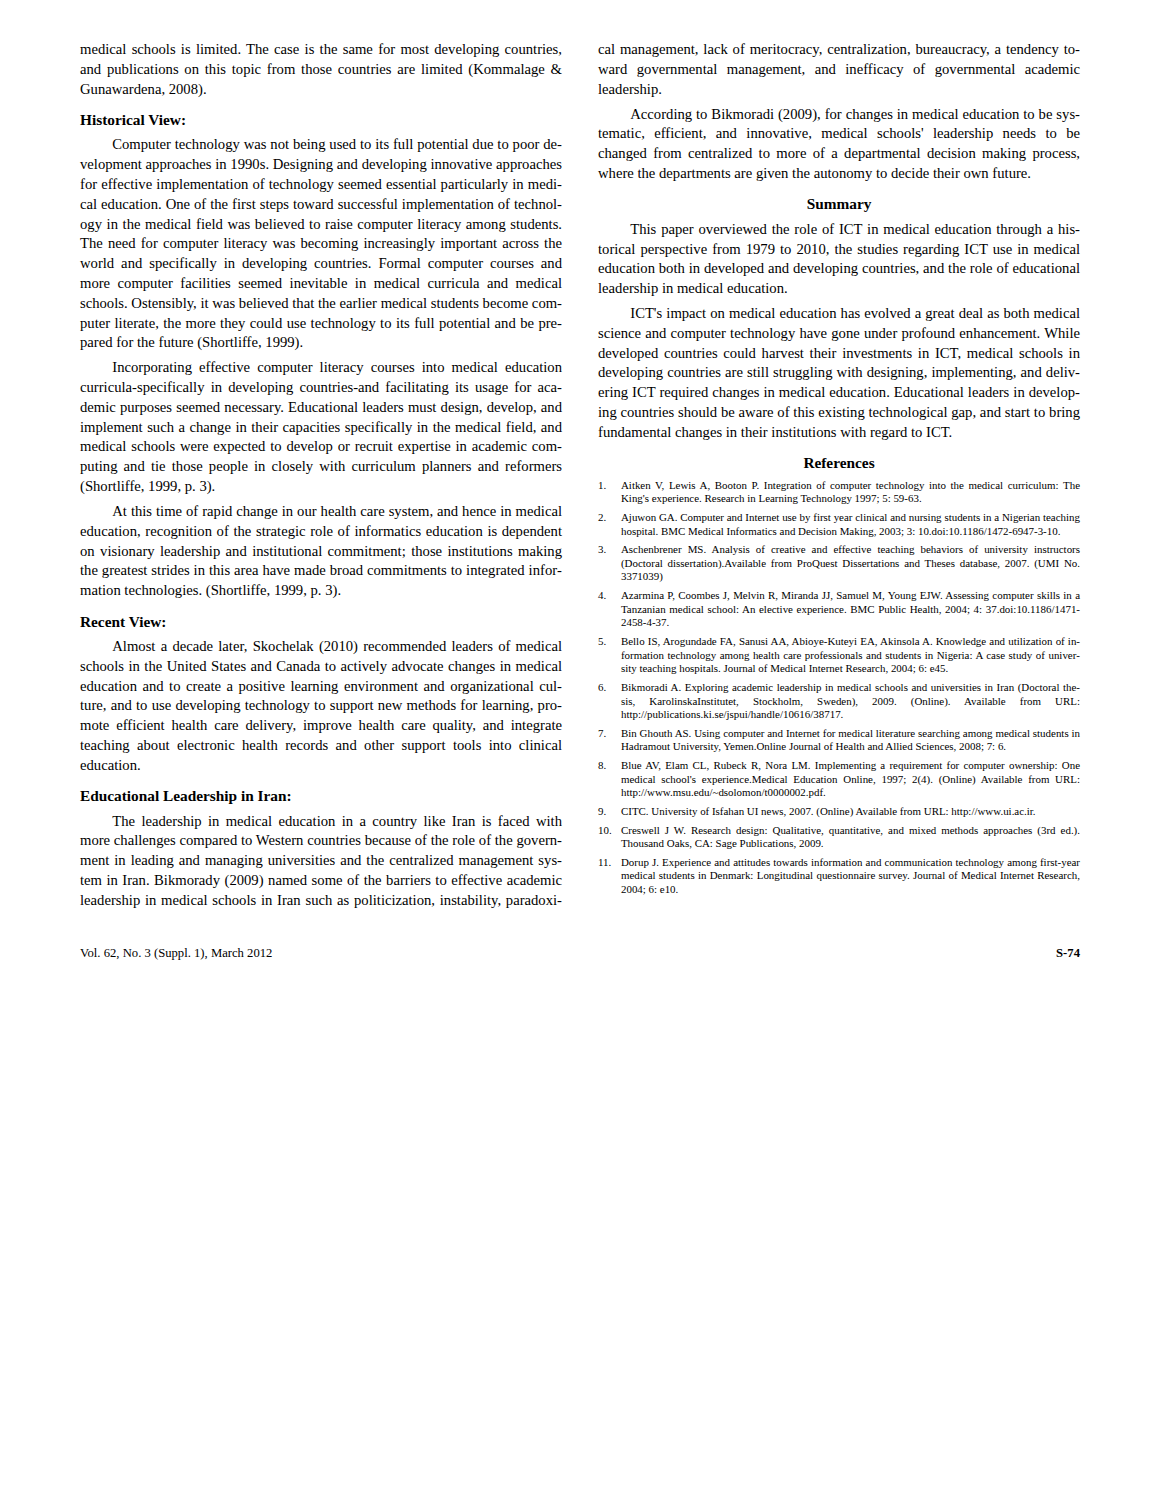medical schools is limited. The case is the same for most developing countries, and publications on this topic from those countries are limited (Kommalage & Gunawardena, 2008).
Historical View:
Computer technology was not being used to its full potential due to poor development approaches in 1990s. Designing and developing innovative approaches for effective implementation of technology seemed essential particularly in medical education. One of the first steps toward successful implementation of technology in the medical field was believed to raise computer literacy among students. The need for computer literacy was becoming increasingly important across the world and specifically in developing countries. Formal computer courses and more computer facilities seemed inevitable in medical curricula and medical schools. Ostensibly, it was believed that the earlier medical students become computer literate, the more they could use technology to its full potential and be prepared for the future (Shortliffe, 1999).
Incorporating effective computer literacy courses into medical education curricula-specifically in developing countries-and facilitating its usage for academic purposes seemed necessary. Educational leaders must design, develop, and implement such a change in their capacities specifically in the medical field, and medical schools were expected to develop or recruit expertise in academic computing and tie those people in closely with curriculum planners and reformers (Shortliffe, 1999, p. 3).
At this time of rapid change in our health care system, and hence in medical education, recognition of the strategic role of informatics education is dependent on visionary leadership and institutional commitment; those institutions making the greatest strides in this area have made broad commitments to integrated information technologies. (Shortliffe, 1999, p. 3).
Recent View:
Almost a decade later, Skochelak (2010) recommended leaders of medical schools in the United States and Canada to actively advocate changes in medical education and to create a positive learning environment and organizational culture, and to use developing technology to support new methods for learning, promote efficient health care delivery, improve health care quality, and integrate teaching about electronic health records and other support tools into clinical education.
Educational Leadership in Iran:
The leadership in medical education in a country like Iran is faced with more challenges compared to Western countries because of the role of the government in leading and managing universities and the centralized management system in Iran. Bikmorady (2009) named some of the barriers to effective academic leadership in medical schools in Iran such as politicization, instability, paradoxical management, lack of meritocracy, centralization, bureaucracy, a tendency toward governmental management, and inefficacy of governmental academic leadership.
According to Bikmoradi (2009), for changes in medical education to be systematic, efficient, and innovative, medical schools' leadership needs to be changed from centralized to more of a departmental decision making process, where the departments are given the autonomy to decide their own future.
Summary
This paper overviewed the role of ICT in medical education through a historical perspective from 1979 to 2010, the studies regarding ICT use in medical education both in developed and developing countries, and the role of educational leadership in medical education.
ICT's impact on medical education has evolved a great deal as both medical science and computer technology have gone under profound enhancement. While developed countries could harvest their investments in ICT, medical schools in developing countries are still struggling with designing, implementing, and delivering ICT required changes in medical education. Educational leaders in developing countries should be aware of this existing technological gap, and start to bring fundamental changes in their institutions with regard to ICT.
References
Aitken V, Lewis A, Booton P. Integration of computer technology into the medical curriculum: The King's experience. Research in Learning Technology 1997; 5: 59-63.
Ajuwon GA. Computer and Internet use by first year clinical and nursing students in a Nigerian teaching hospital. BMC Medical Informatics and Decision Making, 2003; 3: 10.doi:10.1186/1472-6947-3-10.
Aschenbrener MS. Analysis of creative and effective teaching behaviors of university instructors (Doctoral dissertation).Available from ProQuest Dissertations and Theses database, 2007. (UMI No. 3371039)
Azarmina P, Coombes J, Melvin R, Miranda JJ, Samuel M, Young EJW. Assessing computer skills in a Tanzanian medical school: An elective experience. BMC Public Health, 2004; 4: 37.doi:10.1186/1471-2458-4-37.
Bello IS, Arogundade FA, Sanusi AA, Abioye-Kuteyi EA, Akinsola A. Knowledge and utilization of information technology among health care professionals and students in Nigeria: A case study of university teaching hospitals. Journal of Medical Internet Research, 2004; 6: e45.
Bikmoradi A. Exploring academic leadership in medical schools and universities in Iran (Doctoral thesis, KarolinskaInstitutet, Stockholm, Sweden), 2009. (Online). Available from URL: http://publications.ki.se/jspui/handle/10616/38717.
Bin Ghouth AS. Using computer and Internet for medical literature searching among medical students in Hadramout University, Yemen.Online Journal of Health and Allied Sciences, 2008; 7: 6.
Blue AV, Elam CL, Rubeck R, Nora LM. Implementing a requirement for computer ownership: One medical school's experience.Medical Education Online, 1997; 2(4). (Online) Available from URL: http://www.msu.edu/~dsolomon/t0000002.pdf.
CITC. University of Isfahan UI news, 2007. (Online) Available from URL: http://www.ui.ac.ir.
Creswell J W. Research design: Qualitative, quantitative, and mixed methods approaches (3rd ed.). Thousand Oaks, CA: Sage Publications, 2009.
Dorup J. Experience and attitudes towards information and communication technology among first-year medical students in Denmark: Longitudinal questionnaire survey. Journal of Medical Internet Research, 2004; 6: e10.
Vol. 62, No. 3 (Suppl. 1), March 2012
S-74